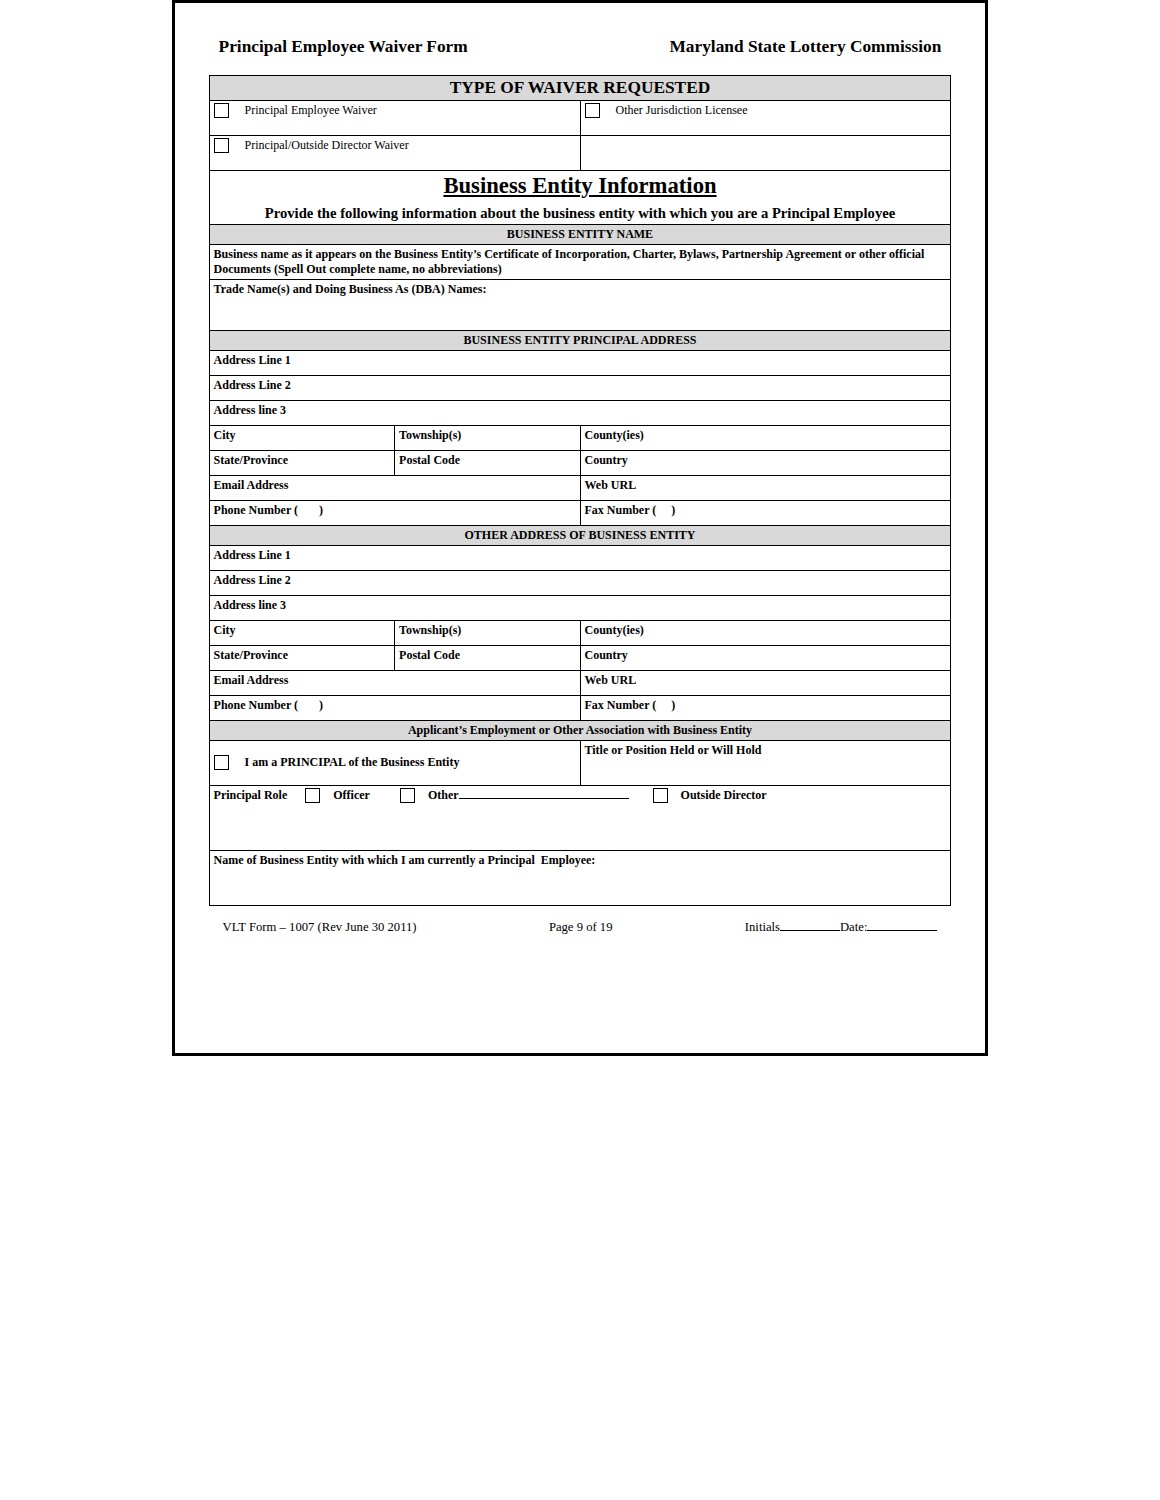Principal Employee Waiver Form
Maryland State Lottery Commission
| TYPE OF WAIVER REQUESTED |
| Principal Employee Waiver | Other Jurisdiction Licensee |
| Principal/Outside Director Waiver | |
| Business Entity Information Provide the following information about the business entity with which you are a Principal Employee |
| BUSINESS ENTITY NAME |
| Business name as it appears on the Business Entity’s Certificate of Incorporation, Charter, Bylaws, Partnership Agreement or other official Documents (Spell Out complete name, no abbreviations) |
| Trade Name(s) and Doing Business As (DBA) Names: |
| BUSINESS ENTITY PRINCIPAL ADDRESS |
| Address Line 1 |
| Address Line 2 |
| Address line 3 |
| City | Township(s) | County(ies) |
| State/Province | Postal Code | Country |
| Email Address | Web URL |
| Phone Number ( ) | Fax Number ( ) |
| OTHER ADDRESS OF BUSINESS ENTITY |
| Address Line 1 |
| Address Line 2 |
| Address line 3 |
| City | Township(s) | County(ies) |
| State/Province | Postal Code | Country |
| Email Address | Web URL |
| Phone Number ( ) | Fax Number ( ) |
| Applicant’s Employment or Other Association with Business Entity |
| I am a PRINCIPAL of the Business Entity | Title or Position Held or Will Hold |
| Principal Role Officer Other Outside Director |
| Name of Business Entity with which I am currently a Principal Employee: |
VLT Form – 1007 (Rev June 30 2011)
Page 9 of 19
Initials Date: